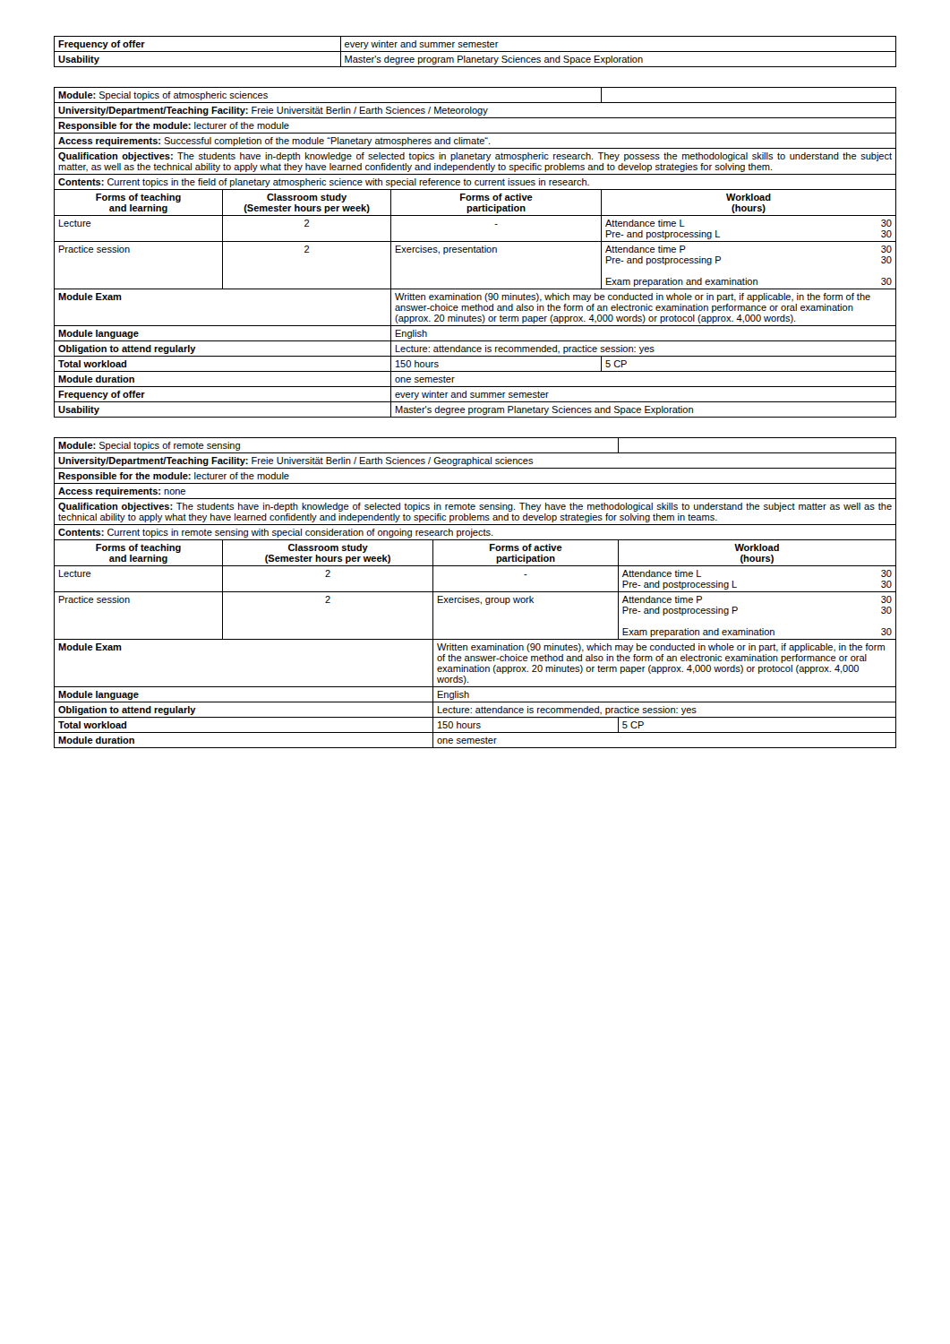| Frequency of offer | every winter and summer semester |
| Usability | Master's degree program Planetary Sciences and Space Exploration |
| Module: Special topics of atmospheric sciences | |
| University/Department/Teaching Facility: Freie Universität Berlin / Earth Sciences / Meteorology |
| Responsible for the module: lecturer of the module |
| Access requirements: Successful completion of the module “Planetary atmospheres and climate“. |
| Qualification objectives: The students have in-depth knowledge of selected topics in planetary atmospheric research. They possess the methodological skills to understand the subject matter, as well as the technical ability to apply what they have learned confidently and independently to specific problems and to develop strategies for solving them. |
| Contents: Current topics in the field of planetary atmospheric science with special reference to current issues in research. |
| Forms of teaching and learning | Classroom study (Semester hours per week) | Forms of active participation | Workload (hours) |
| Lecture | 2 | - | / Attendance time L / 30 / / Pre- and postprocessing L / 30 / |
| Practice session | 2 | Exercises, presentation | / Attendance time P / 30 / / Pre- and postprocessing P / 30 / / Exam preparation and examination / 30 / |
| Module Exam | Written examination (90 minutes), which may be conducted in whole or in part, if applicable, in the form of the answer-choice method and also in the form of an electronic examination performance or oral examination (approx. 20 minutes) or term paper (approx. 4,000 words) or protocol (approx. 4,000 words). |
| Module language | English |
| Obligation to attend regularly | Lecture: attendance is recommended, practice session: yes |
| Total workload | 150 hours | 5 CP |
| Module duration | one semester |
| Frequency of offer | every winter and summer semester |
| Usability | Master's degree program Planetary Sciences and Space Exploration |
| Module: Special topics of remote sensing | |
| University/Department/Teaching Facility: Freie Universität Berlin / Earth Sciences / Geographical sciences |
| Responsible for the module: lecturer of the module |
| Access requirements: none |
| Qualification objectives: The students have in-depth knowledge of selected topics in remote sensing. They have the methodological skills to understand the subject matter as well as the technical ability to apply what they have learned confidently and independently to specific problems and to develop strategies for solving them in teams. |
| Contents: Current topics in remote sensing with special consideration of ongoing research projects. |
| Forms of teaching and learning | Classroom study (Semester hours per week) | Forms of active participation | Workload (hours) |
| Lecture | 2 | - | / Attendance time L / 30 / / Pre- and postprocessing L / 30 / |
| Practice session | 2 | Exercises, group work | / Attendance time P / 30 / / Pre- and postprocessing P / 30 / / Exam preparation and examination / 30 / |
| Module Exam | Written examination (90 minutes), which may be conducted in whole or in part, if applicable, in the form of the answer-choice method and also in the form of an electronic examination performance or oral examination (approx. 20 minutes) or term paper (approx. 4,000 words) or protocol (approx. 4,000 words). |
| Module language | English |
| Obligation to attend regularly | Lecture: attendance is recommended, practice session: yes |
| Total workload | 150 hours | 5 CP |
| Module duration | one semester |